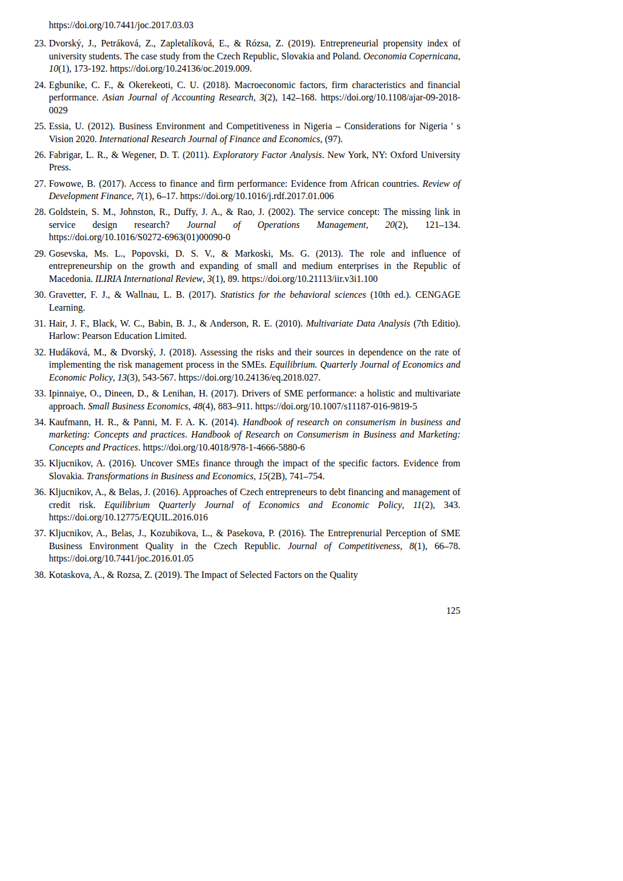https://doi.org/10.7441/joc.2017.03.03
Dvorský, J., Petráková, Z., Zapletalíková, E., & Rózsa, Z. (2019). Entrepreneurial propensity index of university students. The case study from the Czech Republic, Slovakia and Poland. Oeconomia Copernicana, 10(1), 173-192. https://doi.org/10.24136/oc.2019.009.
Egbunike, C. F., & Okerekeoti, C. U. (2018). Macroeconomic factors, firm characteristics and financial performance. Asian Journal of Accounting Research, 3(2), 142–168. https://doi.org/10.1108/ajar-09-2018-0029
Essia, U. (2012). Business Environment and Competitiveness in Nigeria – Considerations for Nigeria ' s Vision 2020. International Research Journal of Finance and Economics, (97).
Fabrigar, L. R., & Wegener, D. T. (2011). Exploratory Factor Analysis. New York, NY: Oxford University Press.
Fowowe, B. (2017). Access to finance and firm performance: Evidence from African countries. Review of Development Finance, 7(1), 6–17. https://doi.org/10.1016/j.rdf.2017.01.006
Goldstein, S. M., Johnston, R., Duffy, J. A., & Rao, J. (2002). The service concept: The missing link in service design research? Journal of Operations Management, 20(2), 121–134. https://doi.org/10.1016/S0272-6963(01)00090-0
Gosevska, Ms. L., Popovski, D. S. V., & Markoski, Ms. G. (2013). The role and influence of entrepreneurship on the growth and expanding of small and medium enterprises in the Republic of Macedonia. ILIRIA International Review, 3(1), 89. https://doi.org/10.21113/iir.v3i1.100
Gravetter, F. J., & Wallnau, L. B. (2017). Statistics for the behavioral sciences (10th ed.). CENGAGE Learning.
Hair, J. F., Black, W. C., Babin, B. J., & Anderson, R. E. (2010). Multivariate Data Analysis (7th Editio). Harlow: Pearson Education Limited.
Hudáková, M., & Dvorský, J. (2018). Assessing the risks and their sources in dependence on the rate of implementing the risk management process in the SMEs. Equilibrium. Quarterly Journal of Economics and Economic Policy, 13(3), 543-567. https://doi.org/10.24136/eq.2018.027.
Ipinnaiye, O., Dineen, D., & Lenihan, H. (2017). Drivers of SME performance: a holistic and multivariate approach. Small Business Economics, 48(4), 883–911. https://doi.org/10.1007/s11187-016-9819-5
Kaufmann, H. R., & Panni, M. F. A. K. (2014). Handbook of research on consumerism in business and marketing: Concepts and practices. Handbook of Research on Consumerism in Business and Marketing: Concepts and Practices. https://doi.org/10.4018/978-1-4666-5880-6
Kljucnikov, A. (2016). Uncover SMEs finance through the impact of the specific factors. Evidence from Slovakia. Transformations in Business and Economics, 15(2B), 741–754.
Kljucnikov, A., & Belas, J. (2016). Approaches of Czech entrepreneurs to debt financing and management of credit risk. Equilibrium Quarterly Journal of Economics and Economic Policy, 11(2), 343. https://doi.org/10.12775/EQUIL.2016.016
Kljucnikov, A., Belas, J., Kozubikova, L., & Pasekova, P. (2016). The Entreprenurial Perception of SME Business Environment Quality in the Czech Republic. Journal of Competitiveness, 8(1), 66–78. https://doi.org/10.7441/joc.2016.01.05
Kotaskova, A., & Rozsa, Z. (2019). The Impact of Selected Factors on the Quality
125